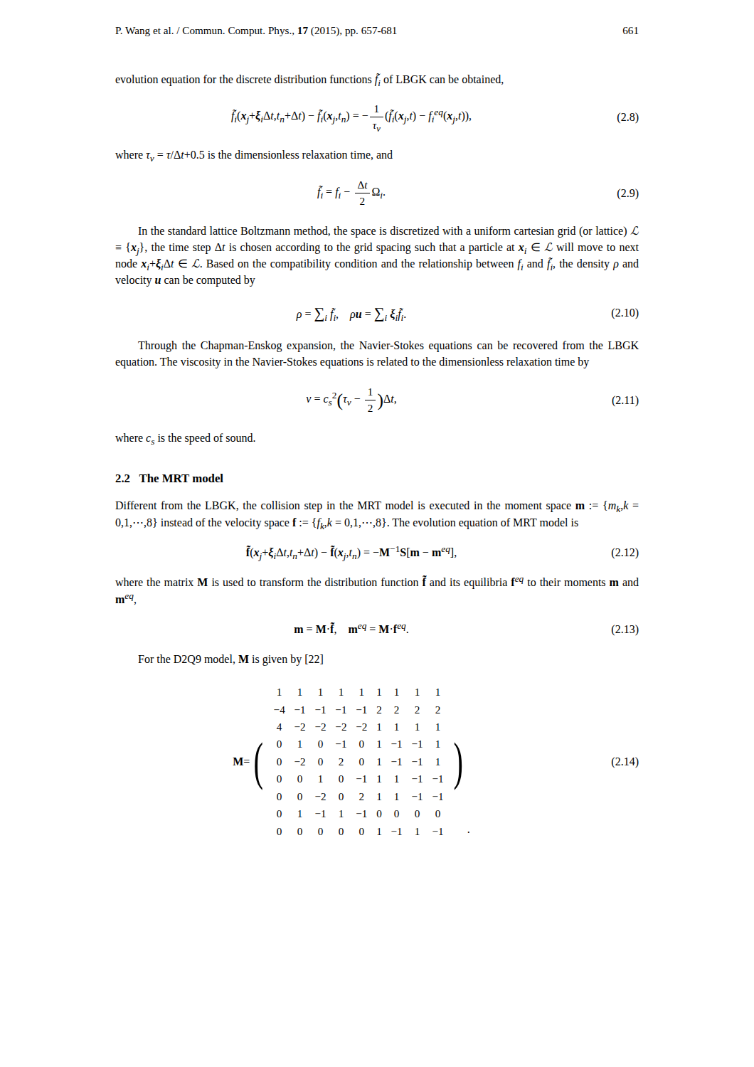P. Wang et al. / Commun. Comput. Phys., 17 (2015), pp. 657-681 661
evolution equation for the discrete distribution functions f̃i of LBGK can be obtained,
f̃i(xj+ξiΔt,tn+Δt) − f̃i(xj,tn) = −1 τν(f̃i(xj,t) − fieq(xj,t)), (2.8)
where τν = τ/Δt+0.5 is the dimensionless relaxation time, and
f̃i = fi − Δt 2 Ωi. (2.9)
In the standard lattice Boltzmann method, the space is discretized with a uniform cartesian grid (or lattice) ℒ ≡ {xj}, the time step Δt is chosen according to the grid spacing such that a particle at xi ∈ ℒ will move to next node xi+ξiΔt ∈ ℒ. Based on the compatibility condition and the relationship between fi and f̃i, the density ρ and velocity u can be computed by
ρ = ∑i f̃i, ρu = ∑i ξif̃i. (2.10)
Through the Chapman-Enskog expansion, the Navier-Stokes equations can be recovered from the LBGK equation. The viscosity in the Navier-Stokes equations is related to the dimensionless relaxation time by
ν = cs2(τν − 12) Δt, (2.11)
where cs is the speed of sound.
2.2 The MRT model
Different from the LBGK, the collision step in the MRT model is executed in the moment space m := {mk,k = 0,1,⋯,8} instead of the velocity space f := {fk,k = 0,1,⋯,8}. The evolution equation of MRT model is
f̃(xj+ξiΔt,tn+Δt) − f̃(xj,tn) = −M−1S[m − meq], (2.12)
where the matrix M is used to transform the distribution function f̃ and its equilibria feq to their moments m and meq,
m = M·f̃, meq = M·feq. (2.13)
For the D2Q9 model, M is given by [22]
M = (
| 1 | 1 | 1 | 1 | 1 | 1 | 1 | 1 | 1 |
| −4 | −1 | −1 | −1 | −1 | 2 | 2 | 2 | 2 |
| 4 | −2 | −2 | −2 | −2 | 1 | 1 | 1 | 1 |
| 0 | 1 | 0 | −1 | 0 | 1 | −1 | −1 | 1 |
| 0 | −2 | 0 | 2 | 0 | 1 | −1 | −1 | 1 |
| 0 | 0 | 1 | 0 | −1 | 1 | 1 | −1 | −1 |
| 0 | 0 | −2 | 0 | 2 | 1 | 1 | −1 | −1 |
| 0 | 1 | −1 | 1 | −1 | 0 | 0 | 0 | 0 |
| 0 | 0 | 0 | 0 | 0 | 1 | −1 | 1 | −1 |
) . (2.14)